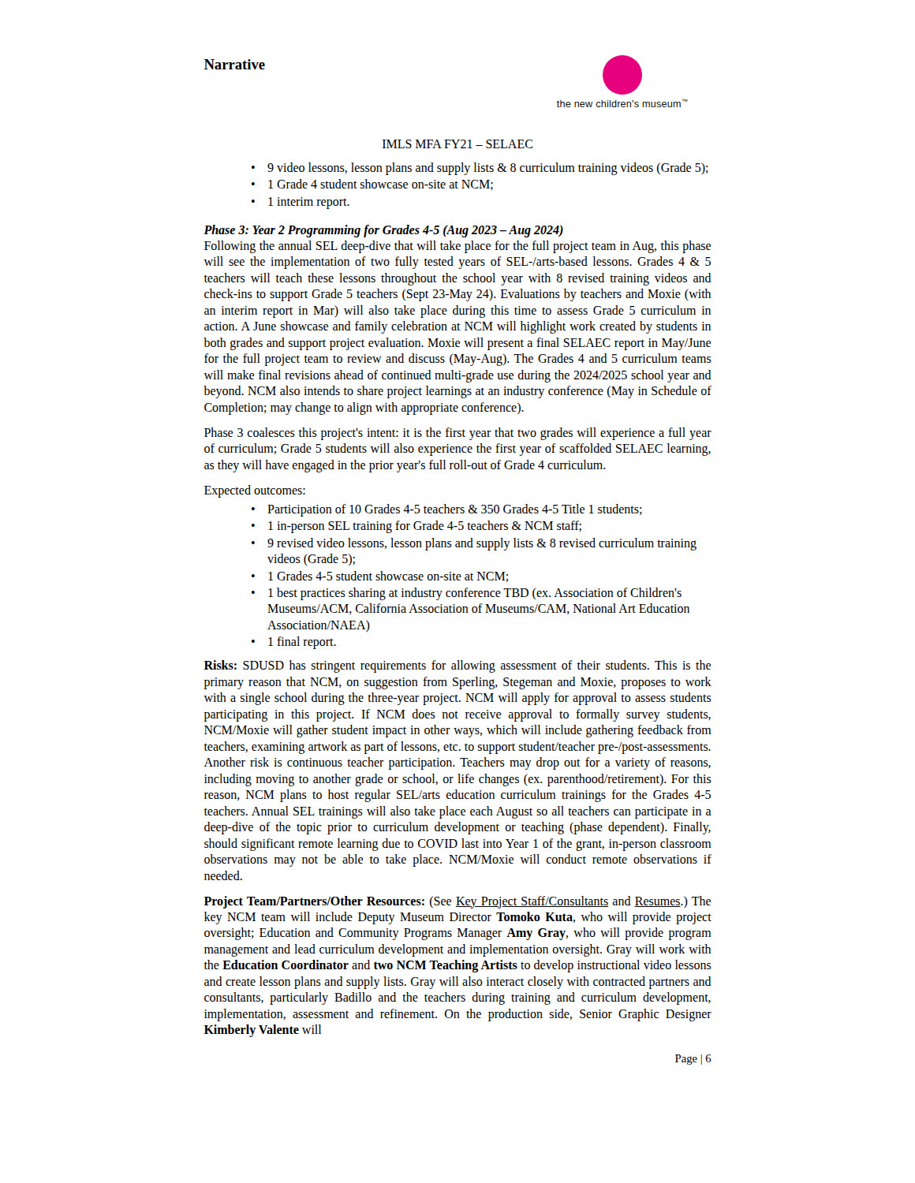the new children's museum™
Narrative
IMLS MFA FY21 – SELAEC
9 video lessons, lesson plans and supply lists & 8 curriculum training videos (Grade 5);
1 Grade 4 student showcase on-site at NCM;
1 interim report.
Phase 3: Year 2 Programming for Grades 4-5 (Aug 2023 – Aug 2024)
Following the annual SEL deep-dive that will take place for the full project team in Aug, this phase will see the implementation of two fully tested years of SEL-/arts-based lessons. Grades 4 & 5 teachers will teach these lessons throughout the school year with 8 revised training videos and check-ins to support Grade 5 teachers (Sept 23-May 24). Evaluations by teachers and Moxie (with an interim report in Mar) will also take place during this time to assess Grade 5 curriculum in action. A June showcase and family celebration at NCM will highlight work created by students in both grades and support project evaluation. Moxie will present a final SELAEC report in May/June for the full project team to review and discuss (May-Aug). The Grades 4 and 5 curriculum teams will make final revisions ahead of continued multi-grade use during the 2024/2025 school year and beyond. NCM also intends to share project learnings at an industry conference (May in Schedule of Completion; may change to align with appropriate conference).
Phase 3 coalesces this project's intent: it is the first year that two grades will experience a full year of curriculum; Grade 5 students will also experience the first year of scaffolded SELAEC learning, as they will have engaged in the prior year's full roll-out of Grade 4 curriculum.
Expected outcomes:
Participation of 10 Grades 4-5 teachers & 350 Grades 4-5 Title 1 students;
1 in-person SEL training for Grade 4-5 teachers & NCM staff;
9 revised video lessons, lesson plans and supply lists & 8 revised curriculum training videos (Grade 5);
1 Grades 4-5 student showcase on-site at NCM;
1 best practices sharing at industry conference TBD (ex. Association of Children's Museums/ACM, California Association of Museums/CAM, National Art Education Association/NAEA)
1 final report.
Risks: SDUSD has stringent requirements for allowing assessment of their students. This is the primary reason that NCM, on suggestion from Sperling, Stegeman and Moxie, proposes to work with a single school during the three-year project. NCM will apply for approval to assess students participating in this project. If NCM does not receive approval to formally survey students, NCM/Moxie will gather student impact in other ways, which will include gathering feedback from teachers, examining artwork as part of lessons, etc. to support student/teacher pre-/post-assessments. Another risk is continuous teacher participation. Teachers may drop out for a variety of reasons, including moving to another grade or school, or life changes (ex. parenthood/retirement). For this reason, NCM plans to host regular SEL/arts education curriculum trainings for the Grades 4-5 teachers. Annual SEL trainings will also take place each August so all teachers can participate in a deep-dive of the topic prior to curriculum development or teaching (phase dependent). Finally, should significant remote learning due to COVID last into Year 1 of the grant, in-person classroom observations may not be able to take place. NCM/Moxie will conduct remote observations if needed.
Project Team/Partners/Other Resources: (See Key Project Staff/Consultants and Resumes.) The key NCM team will include Deputy Museum Director Tomoko Kuta, who will provide project oversight; Education and Community Programs Manager Amy Gray, who will provide program management and lead curriculum development and implementation oversight. Gray will work with the Education Coordinator and two NCM Teaching Artists to develop instructional video lessons and create lesson plans and supply lists. Gray will also interact closely with contracted partners and consultants, particularly Badillo and the teachers during training and curriculum development, implementation, assessment and refinement. On the production side, Senior Graphic Designer Kimberly Valente will
Page | 6